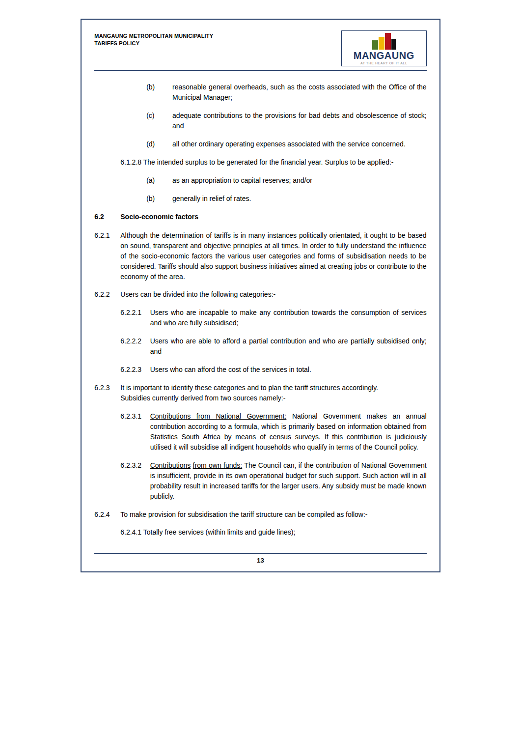MANGAUNG METROPOLITAN MUNICIPALITY
TARIFFS POLICY
MANGAUNG
At the heart of it all
(b)
reasonable general overheads, such as the costs associated with the Office of the Municipal Manager;
(c)
adequate contributions to the provisions for bad debts and obsolescence of stock; and
(d)
all other ordinary operating expenses associated with the service concerned.
6.1.2.8 The intended surplus to be generated for the financial year. Surplus to be applied:-
(a)
as an appropriation to capital reserves; and/or
(b)
generally in relief of rates.
6.2 Socio-economic factors
6.2.1
Although the determination of tariffs is in many instances politically orientated, it ought to be based on sound, transparent and objective principles at all times. In order to fully understand the influence of the socio-economic factors the various user categories and forms of subsidisation needs to be considered. Tariffs should also support business initiatives aimed at creating jobs or contribute to the economy of the area.
6.2.2
Users can be divided into the following categories:-
6.2.2.1
Users who are incapable to make any contribution towards the consumption of services and who are fully subsidised;
6.2.2.2
Users who are able to afford a partial contribution and who are partially subsidised only; and
6.2.2.3
Users who can afford the cost of the services in total.
6.2.3
It is important to identify these categories and to plan the tariff structures accordingly.
Subsidies currently derived from two sources namely:-
6.2.3.1
Contributions from National Government: National Government makes an annual contribution according to a formula, which is primarily based on information obtained from Statistics South Africa by means of census surveys. If this contribution is judiciously utilised it will subsidise all indigent households who qualify in terms of the Council policy.
6.2.3.2
Contributions from own funds: The Council can, if the contribution of National Government is insufficient, provide in its own operational budget for such support. Such action will in all probability result in increased tariffs for the larger users. Any subsidy must be made known publicly.
6.2.4
To make provision for subsidisation the tariff structure can be compiled as follow:-
6.2.4.1 Totally free services (within limits and guide lines);
13